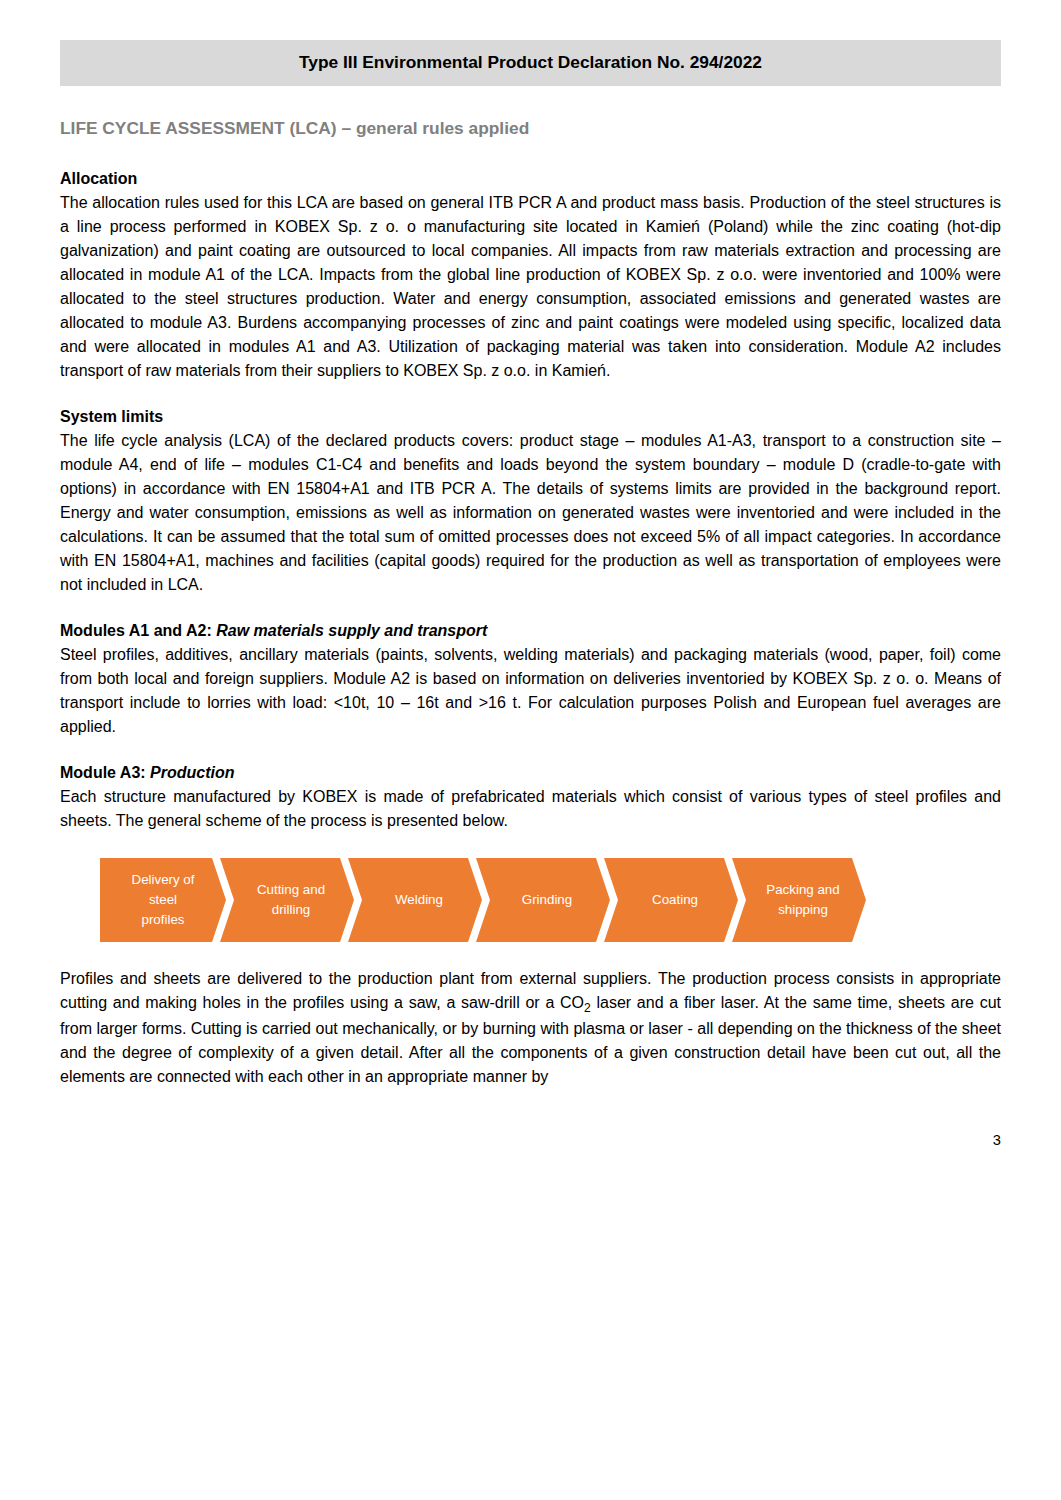Type III Environmental Product Declaration No. 294/2022
LIFE CYCLE ASSESSMENT (LCA) – general rules applied
Allocation
The allocation rules used for this LCA are based on general ITB PCR A and product mass basis. Production of the steel structures is a line process performed in KOBEX Sp. z o. o manufacturing site located in Kamień (Poland) while the zinc coating (hot-dip galvanization) and paint coating are outsourced to local companies. All impacts from raw materials extraction and processing are allocated in module A1 of the LCA. Impacts from the global line production of KOBEX Sp. z o.o. were inventoried and 100% were allocated to the steel structures production. Water and energy consumption, associated emissions and generated wastes are allocated to module A3. Burdens accompanying processes of zinc and paint coatings were modeled using specific, localized data and were allocated in modules A1 and A3. Utilization of packaging material was taken into consideration. Module A2 includes transport of raw materials from their suppliers to KOBEX Sp. z o.o. in Kamień.
System limits
The life cycle analysis (LCA) of the declared products covers: product stage – modules A1-A3, transport to a construction site – module A4, end of life – modules C1-C4 and benefits and loads beyond the system boundary – module D (cradle-to-gate with options) in accordance with EN 15804+A1 and ITB PCR A. The details of systems limits are provided in the background report. Energy and water consumption, emissions as well as information on generated wastes were inventoried and were included in the calculations. It can be assumed that the total sum of omitted processes does not exceed 5% of all impact categories. In accordance with EN 15804+A1, machines and facilities (capital goods) required for the production as well as transportation of employees were not included in LCA.
Modules A1 and A2: Raw materials supply and transport
Steel profiles, additives, ancillary materials (paints, solvents, welding materials) and packaging materials (wood, paper, foil) come from both local and foreign suppliers. Module A2 is based on information on deliveries inventoried by KOBEX Sp. z o. o. Means of transport include to lorries with load: <10t, 10 – 16t and >16 t. For calculation purposes Polish and European fuel averages are applied.
Module A3: Production
Each structure manufactured by KOBEX is made of prefabricated materials which consist of various types of steel profiles and sheets. The general scheme of the process is presented below.
Delivery of
steel
profiles
Cutting and
drilling
Welding
Grinding
Coating
Packing and
shipping
Profiles and sheets are delivered to the production plant from external suppliers. The production process consists in appropriate cutting and making holes in the profiles using a saw, a saw-drill or a CO2 laser and a fiber laser. At the same time, sheets are cut from larger forms. Cutting is carried out mechanically, or by burning with plasma or laser - all depending on the thickness of the sheet and the degree of complexity of a given detail. After all the components of a given construction detail have been cut out, all the elements are connected with each other in an appropriate manner by
3